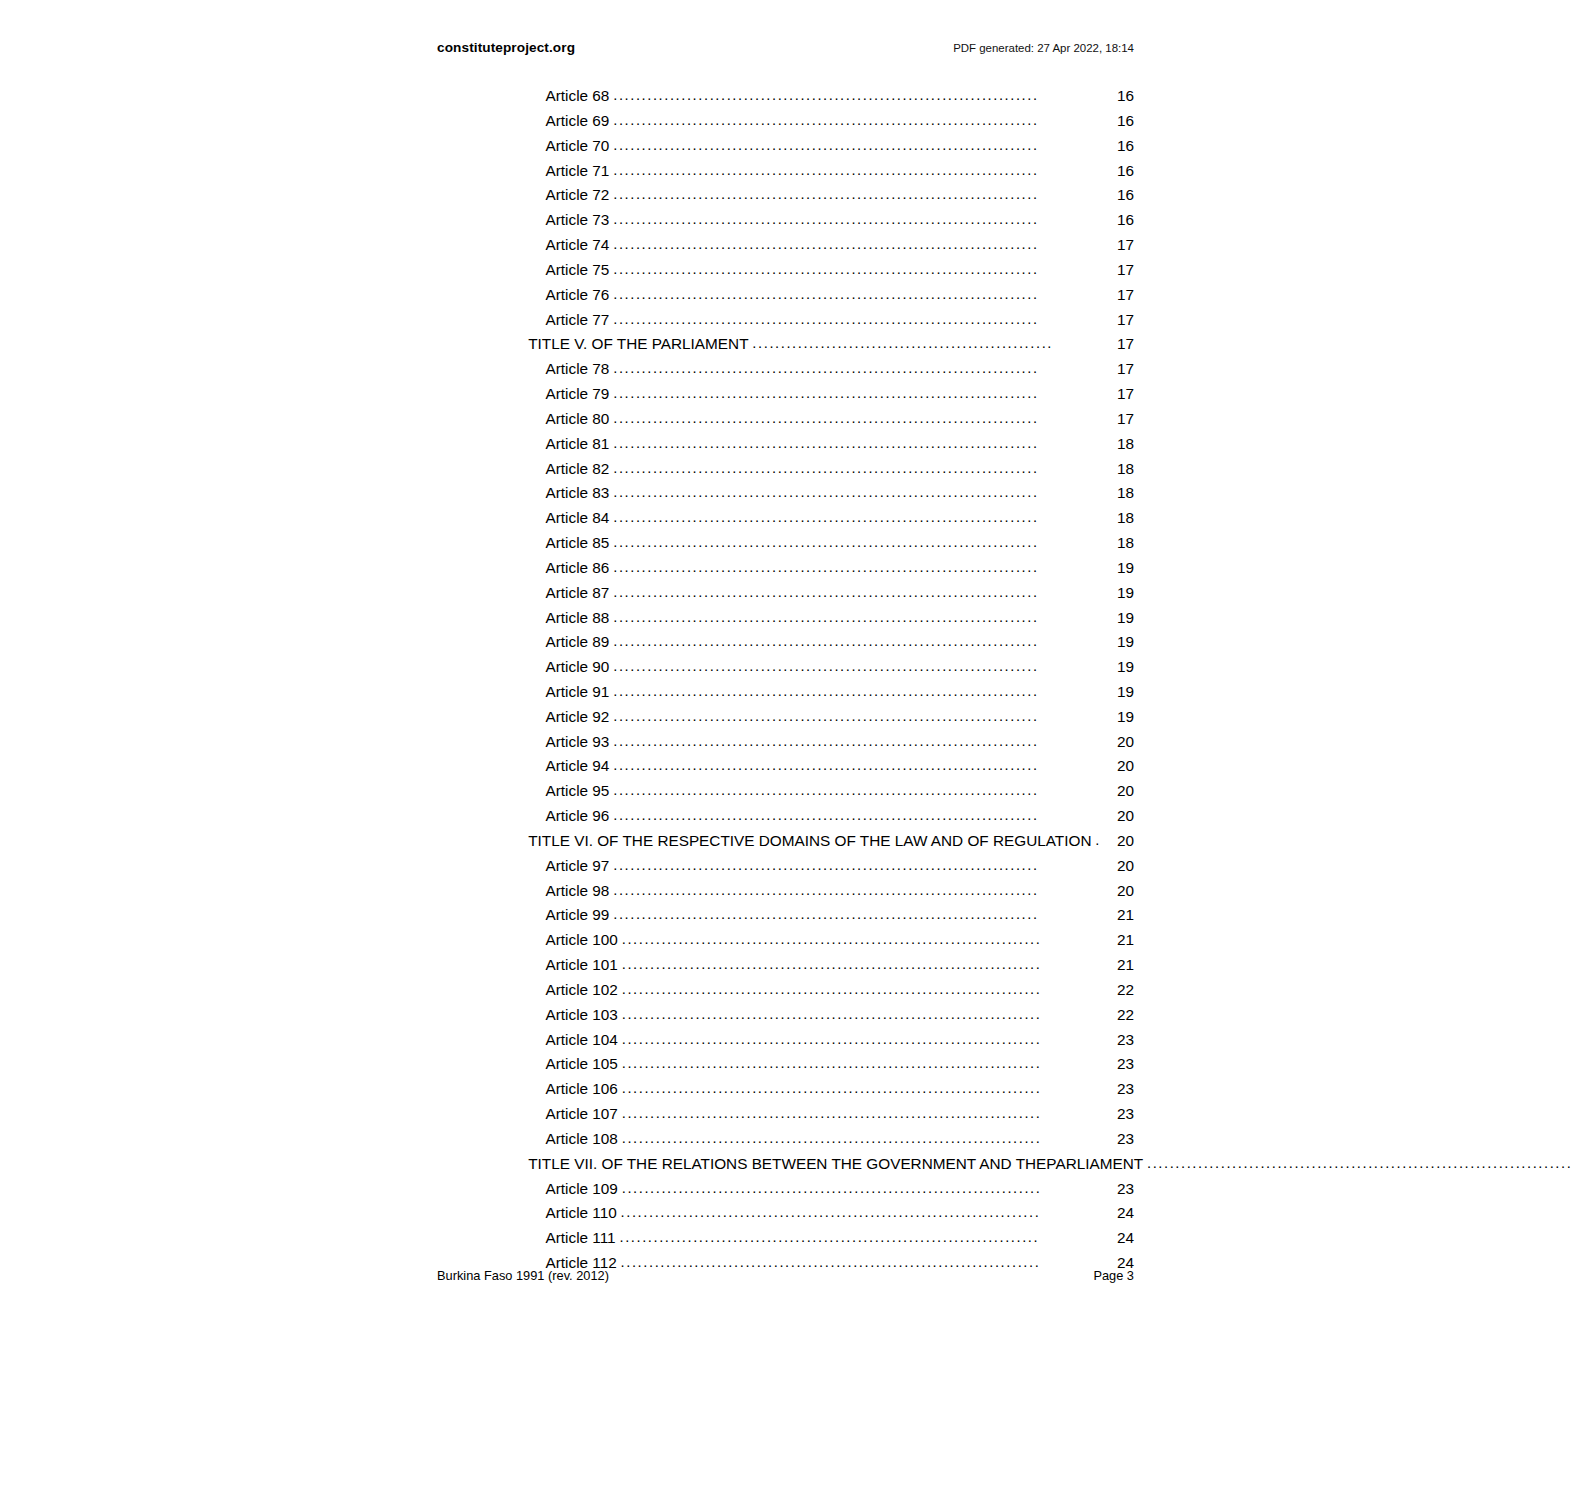constituteproject.org
PDF generated: 27 Apr 2022, 18:14
Article 68........................................................................... 16
Article 69........................................................................... 16
Article 70........................................................................... 16
Article 71........................................................................... 16
Article 72........................................................................... 16
Article 73........................................................................... 16
Article 74........................................................................... 17
Article 75........................................................................... 17
Article 76........................................................................... 17
Article 77........................................................................... 17
TITLE V. OF THE PARLIAMENT..................................................... 17
Article 78........................................................................... 17
Article 79........................................................................... 17
Article 80........................................................................... 17
Article 81........................................................................... 18
Article 82........................................................................... 18
Article 83........................................................................... 18
Article 84........................................................................... 18
Article 85........................................................................... 18
Article 86........................................................................... 19
Article 87........................................................................... 19
Article 88........................................................................... 19
Article 89........................................................................... 19
Article 90........................................................................... 19
Article 91........................................................................... 19
Article 92........................................................................... 19
Article 93........................................................................... 20
Article 94........................................................................... 20
Article 95........................................................................... 20
Article 96........................................................................... 20
TITLE VI. OF THE RESPECTIVE DOMAINS OF THE LAW AND OF REGULATION....... 20
Article 97........................................................................... 20
Article 98........................................................................... 20
Article 99........................................................................... 21
Article 100.......................................................................... 21
Article 101.......................................................................... 21
Article 102.......................................................................... 22
Article 103.......................................................................... 22
Article 104.......................................................................... 23
Article 105.......................................................................... 23
Article 106.......................................................................... 23
Article 107.......................................................................... 23
Article 108.......................................................................... 23
TITLE VII. OF THE RELATIONS BETWEEN THE GOVERNMENT AND THE
PARLIAMENT................................................................................. 23
Article 109.......................................................................... 23
Article 110.......................................................................... 24
Article 111.......................................................................... 24
Article 112.......................................................................... 24
Burkina Faso 1991 (rev. 2012)
Page 3